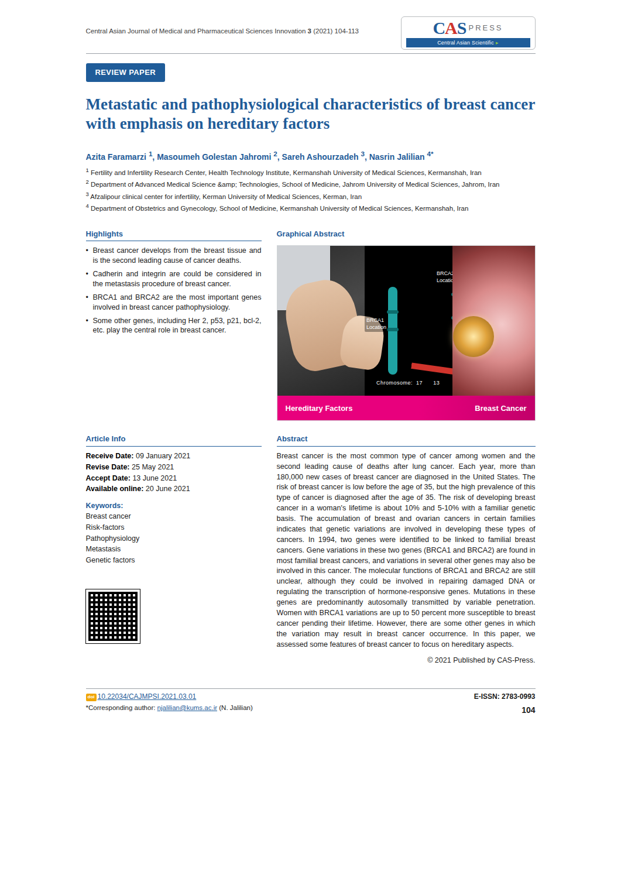Central Asian Journal of Medical and Pharmaceutical Sciences Innovation 3 (2021) 104-113
CAS PRESS
Central Asian Scientific ▸
REVIEW PAPER
Metastatic and pathophysiological characteristics of breast cancer with emphasis on hereditary factors
Azita Faramarzi 1, Masoumeh Golestan Jahromi 2, Sareh Ashourzadeh 3, Nasrin Jalilian 4*
1 Fertility and Infertility Research Center, Health Technology Institute, Kermanshah University of Medical Sciences, Kermanshah, Iran
2 Department of Advanced Medical Science &amp; Technologies, School of Medicine, Jahrom University of Medical Sciences, Jahrom, Iran
3 Afzalipour clinical center for infertility, Kerman University of Medical Sciences, Kerman, Iran
4 Department of Obstetrics and Gynecology, School of Medicine, Kermanshah University of Medical Sciences, Kermanshah, Iran
⬇
Check Updates
Highlights
Breast cancer develops from the breast tissue and is the second leading cause of cancer deaths.
Cadherin and integrin are could be considered in the metastasis procedure of breast cancer.
BRCA1 and BRCA2 are the most important genes involved in breast cancer pathophysiology.
Some other genes, including Her 2, p53, p21, bcl-2, etc. play the central role in breast cancer.
Graphical Abstract
BRCA1
Location
BRCA2
Location
Chromosome: 17 13
Hereditary Factors Breast Cancer
Article Info
Receive Date: 09 January 2021
Revise Date: 25 May 2021
Accept Date: 13 June 2021
Available online: 20 June 2021
Keywords:
Breast cancer
Risk-factors
Pathophysiology
Metastasis
Genetic factors
Abstract
Breast cancer is the most common type of cancer among women and the second leading cause of deaths after lung cancer. Each year, more than 180,000 new cases of breast cancer are diagnosed in the United States. The risk of breast cancer is low before the age of 35, but the high prevalence of this type of cancer is diagnosed after the age of 35. The risk of developing breast cancer in a woman's lifetime is about 10% and 5-10% with a familiar genetic basis. The accumulation of breast and ovarian cancers in certain families indicates that genetic variations are involved in developing these types of cancers. In 1994, two genes were identified to be linked to familial breast cancers. Gene variations in these two genes (BRCA1 and BRCA2) are found in most familial breast cancers, and variations in several other genes may also be involved in this cancer. The molecular functions of BRCA1 and BRCA2 are still unclear, although they could be involved in repairing damaged DNA or regulating the transcription of hormone-responsive genes. Mutations in these genes are predominantly autosomally transmitted by variable penetration. Women with BRCA1 variations are up to 50 percent more susceptible to breast cancer pending their lifetime. However, there are some other genes in which the variation may result in breast cancer occurrence. In this paper, we assessed some features of breast cancer to focus on hereditary aspects.
© 2021 Published by CAS-Press.
doi 10.22034/CAJMPSI.2021.03.01
*Corresponding author: njalilian@kums.ac.ir (N. Jalilian)
E-ISSN: 2783-0993
104